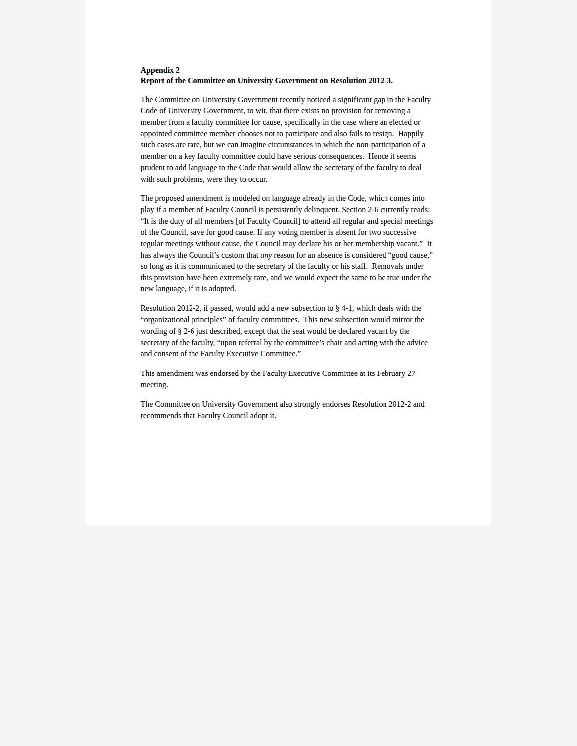Appendix 2 Report of the Committee on University Government on Resolution 2012-3.
The Committee on University Government recently noticed a significant gap in the Faculty Code of University Government, to wit, that there exists no provision for removing a member from a faculty committee for cause, specifically in the case where an elected or appointed committee member chooses not to participate and also fails to resign. Happily such cases are rare, but we can imagine circumstances in which the non-participation of a member on a key faculty committee could have serious consequences. Hence it seems prudent to add language to the Code that would allow the secretary of the faculty to deal with such problems, were they to occur.
The proposed amendment is modeled on language already in the Code, which comes into play if a member of Faculty Council is persistently delinquent. Section 2-6 currently reads: “It is the duty of all members [of Faculty Council] to attend all regular and special meetings of the Council, save for good cause. If any voting member is absent for two successive regular meetings without cause, the Council may declare his or her membership vacant.” It has always the Council’s custom that any reason for an absence is considered “good cause,” so long as it is communicated to the secretary of the faculty or his staff. Removals under this provision have been extremely rare, and we would expect the same to be true under the new language, if it is adopted.
Resolution 2012-2, if passed, would add a new subsection to § 4-1, which deals with the “organizational principles” of faculty committees. This new subsection would mirror the wording of § 2-6 just described, except that the seat would be declared vacant by the secretary of the faculty, “upon referral by the committee’s chair and acting with the advice and consent of the Faculty Executive Committee.”
This amendment was endorsed by the Faculty Executive Committee at its February 27 meeting.
The Committee on University Government also strongly endorses Resolution 2012-2 and recommends that Faculty Council adopt it.